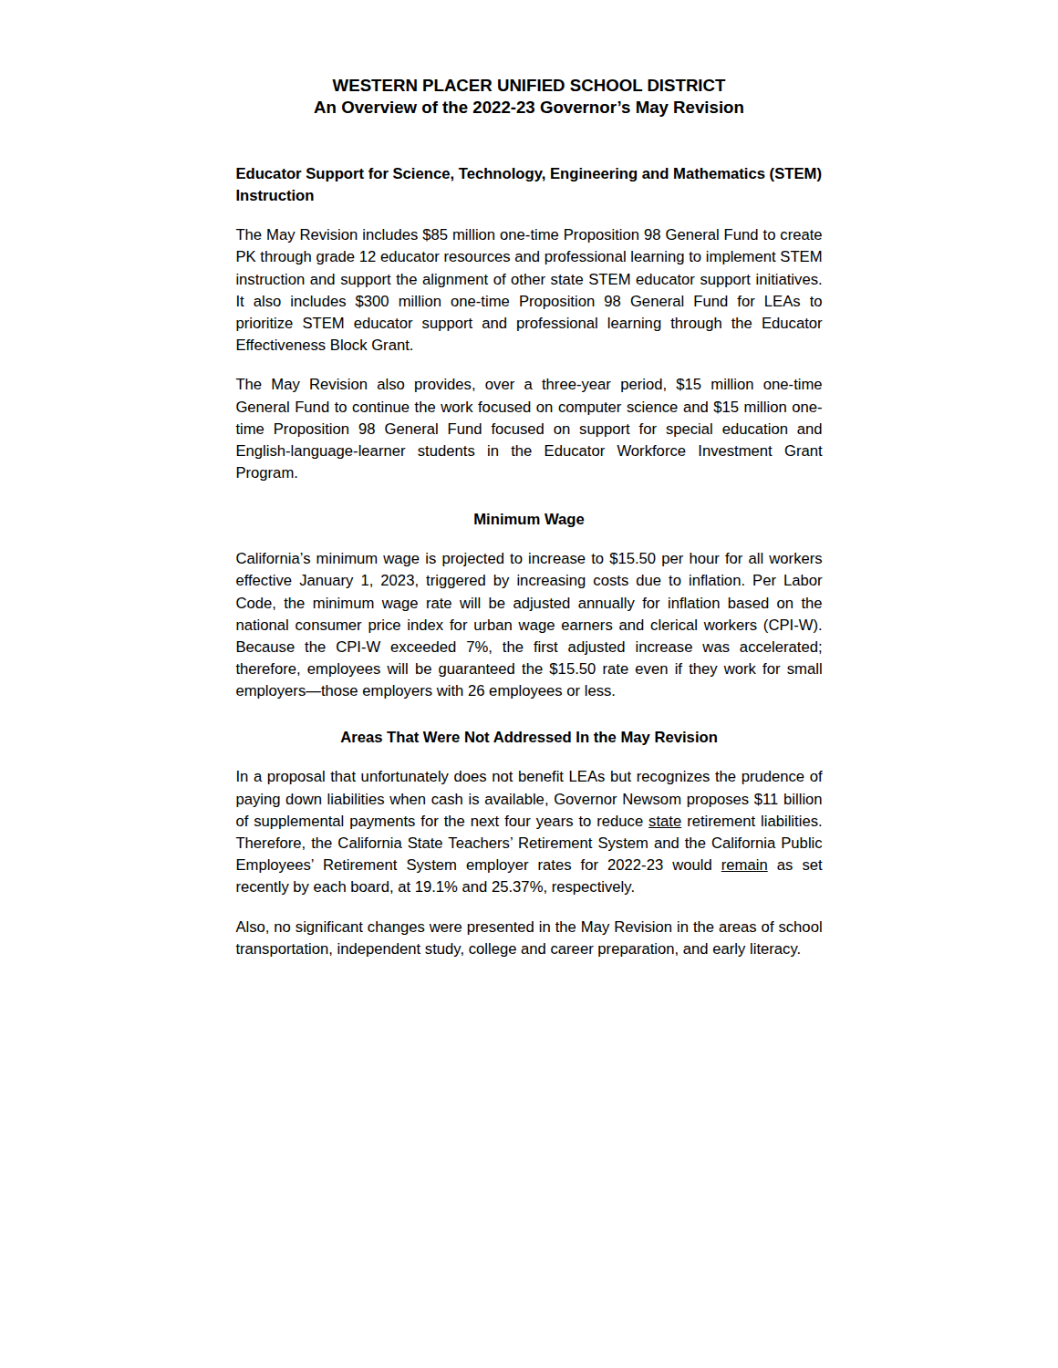WESTERN PLACER UNIFIED SCHOOL DISTRICT An Overview of the 2022-23 Governor’s May Revision
Educator Support for Science, Technology, Engineering and Mathematics (STEM) Instruction
The May Revision includes $85 million one-time Proposition 98 General Fund to create PK through grade 12 educator resources and professional learning to implement STEM instruction and support the alignment of other state STEM educator support initiatives. It also includes $300 million one-time Proposition 98 General Fund for LEAs to prioritize STEM educator support and professional learning through the Educator Effectiveness Block Grant.
The May Revision also provides, over a three-year period, $15 million one-time General Fund to continue the work focused on computer science and $15 million one-time Proposition 98 General Fund focused on support for special education and English-language-learner students in the Educator Workforce Investment Grant Program.
Minimum Wage
California’s minimum wage is projected to increase to $15.50 per hour for all workers effective January 1, 2023, triggered by increasing costs due to inflation. Per Labor Code, the minimum wage rate will be adjusted annually for inflation based on the national consumer price index for urban wage earners and clerical workers (CPI-W). Because the CPI-W exceeded 7%, the first adjusted increase was accelerated; therefore, employees will be guaranteed the $15.50 rate even if they work for small employers—those employers with 26 employees or less.
Areas That Were Not Addressed In the May Revision
In a proposal that unfortunately does not benefit LEAs but recognizes the prudence of paying down liabilities when cash is available, Governor Newsom proposes $11 billion of supplemental payments for the next four years to reduce state retirement liabilities. Therefore, the California State Teachers’ Retirement System and the California Public Employees’ Retirement System employer rates for 2022-23 would remain as set recently by each board, at 19.1% and 25.37%, respectively.
Also, no significant changes were presented in the May Revision in the areas of school transportation, independent study, college and career preparation, and early literacy.